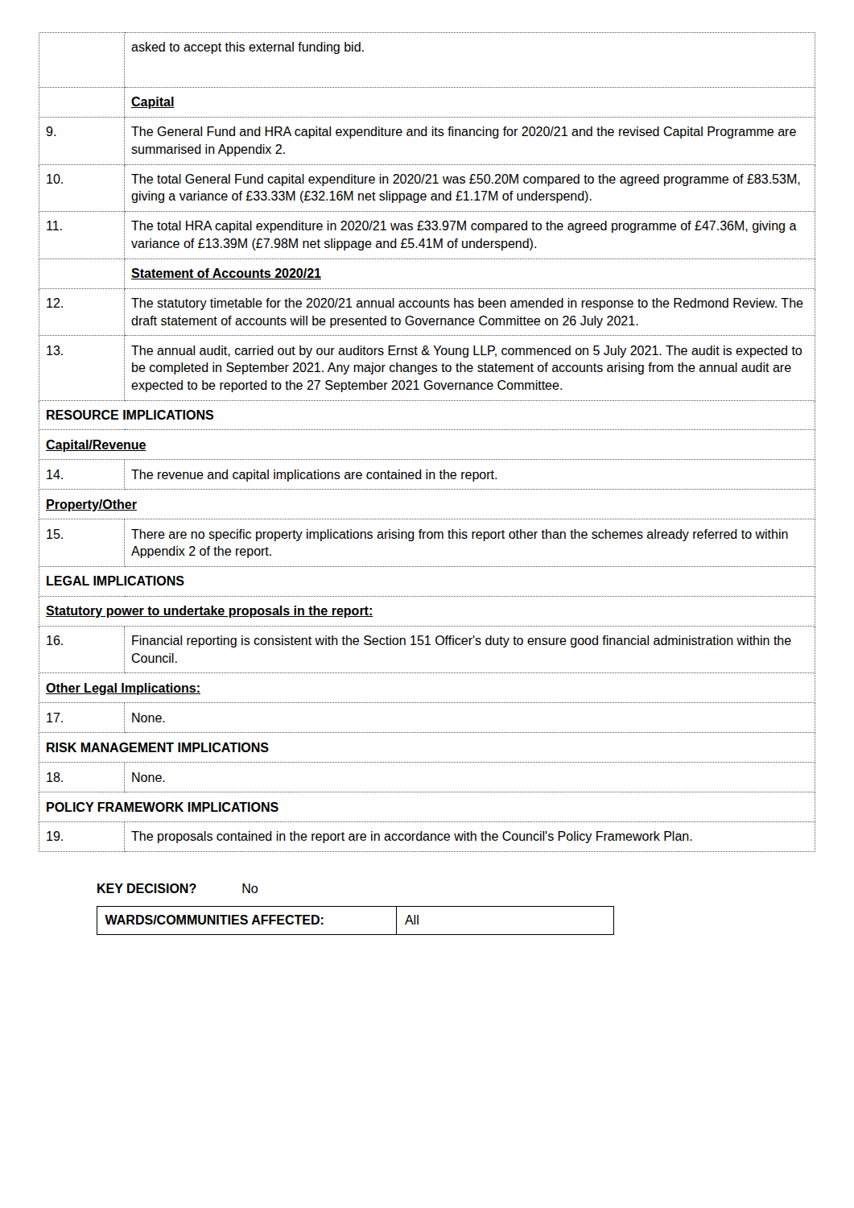| | asked to accept this external funding bid. |
| | Capital |
| 9. | The General Fund and HRA capital expenditure and its financing for 2020/21 and the revised Capital Programme are summarised in Appendix 2. |
| 10. | The total General Fund capital expenditure in 2020/21 was £50.20M compared to the agreed programme of £83.53M, giving a variance of £33.33M (£32.16M net slippage and £1.17M of underspend). |
| 11. | The total HRA capital expenditure in 2020/21 was £33.97M compared to the agreed programme of £47.36M, giving a variance of £13.39M (£7.98M net slippage and £5.41M of underspend). |
| | Statement of Accounts 2020/21 |
| 12. | The statutory timetable for the 2020/21 annual accounts has been amended in response to the Redmond Review. The draft statement of accounts will be presented to Governance Committee on 26 July 2021. |
| 13. | The annual audit, carried out by our auditors Ernst & Young LLP, commenced on 5 July 2021. The audit is expected to be completed in September 2021. Any major changes to the statement of accounts arising from the annual audit are expected to be reported to the 27 September 2021 Governance Committee. |
| Resource Implications |
| Capital/Revenue |
| 14. | The revenue and capital implications are contained in the report. |
| Property/Other |
| 15. | There are no specific property implications arising from this report other than the schemes already referred to within Appendix 2 of the report. |
| Legal Implications |
| Statutory power to undertake proposals in the report: |
| 16. | Financial reporting is consistent with the Section 151 Officer's duty to ensure good financial administration within the Council. |
| Other Legal Implications: |
| 17. | None. |
| Risk Management Implications |
| 18. | None. |
| Policy Framework Implications |
| 19. | The proposals contained in the report are in accordance with the Council's Policy Framework Plan. |
KEY DECISION?No
| WARDS/COMMUNITIES AFFECTED: | All |